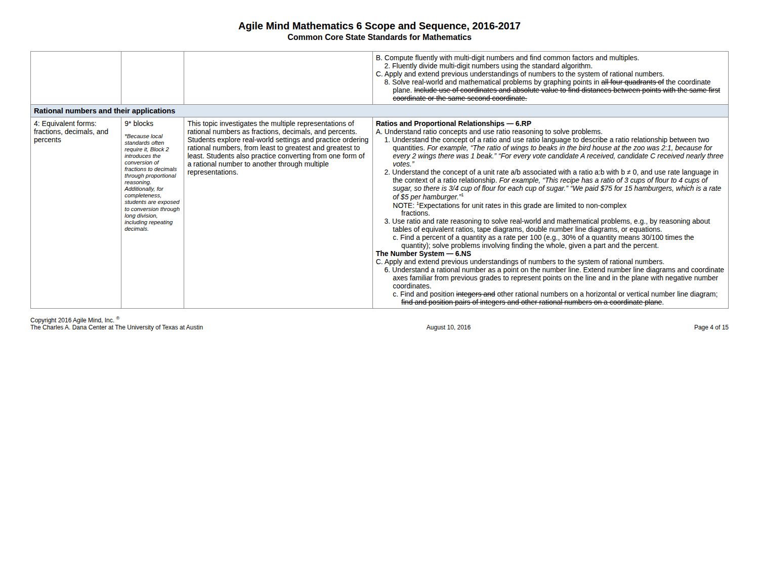Agile Mind Mathematics 6 Scope and Sequence, 2016-2017
Common Core State Standards for Mathematics
| | | | B. Compute fluently with multi-digit numbers and find common factors and multiples. 2. Fluently divide multi-digit numbers using the standard algorithm. C. Apply and extend previous understandings of numbers to the system of rational numbers. 8. Solve real-world and mathematical problems by graphing points in all four quadrants of the coordinate plane. Include use of coordinates and absolute value to find distances between points with the same first coordinate or the same second coordinate. |
| Rational numbers and their applications |
| 4: Equivalent forms: fractions, decimals, and percents | 9* blocks *Because local standards often require it, Block 2 introduces the conversion of fractions to decimals through proportional reasoning. Additionally, for completeness, students are exposed to conversion through long division, including repeating decimals. | This topic investigates the multiple representations of rational numbers as fractions, decimals, and percents. Students explore real-world settings and practice ordering rational numbers, from least to greatest and greatest to least. Students also practice converting from one form of a rational number to another through multiple representations. | Ratios and Proportional Relationships — 6.RP A. Understand ratio concepts and use ratio reasoning to solve problems. 1. Understand the concept of a ratio and use ratio language to describe a ratio relationship between two quantities. For example, “The ratio of wings to beaks in the bird house at the zoo was 2:1, because for every 2 wings there was 1 beak.” “For every vote candidate A received, candidate C received nearly three votes.” 2. Understand the concept of a unit rate a/b associated with a ratio a:b with b ≠ 0, and use rate language in the context of a ratio relationship. For example, “This recipe has a ratio of 3 cups of flour to 4 cups of sugar, so there is 3/4 cup of flour for each cup of sugar.” “We paid $75 for 15 hamburgers, which is a rate of $5 per hamburger.” 1 NOTE: 1 Expectations for unit rates in this grade are limited to non-complex fractions. 3. Use ratio and rate reasoning to solve real-world and mathematical problems, e.g., by reasoning about tables of equivalent ratios, tape diagrams, double number line diagrams, or equations. c. Find a percent of a quantity as a rate per 100 (e.g., 30% of a quantity means 30/100 times the quantity); solve problems involving finding the whole, given a part and the percent. The Number System — 6.NS C. Apply and extend previous understandings of numbers to the system of rational numbers. 6. Understand a rational number as a point on the number line. Extend number line diagrams and coordinate axes familiar from previous grades to represent points on the line and in the plane with negative number coordinates. c. Find and position integers and other rational numbers on a horizontal or vertical number line diagram; find and position pairs of integers and other rational numbers on a coordinate plane . |
Copyright 2016 Agile Mind, Inc. ®
The Charles A. Dana Center at The University of Texas at Austin
August 10, 2016
Page 4 of 15